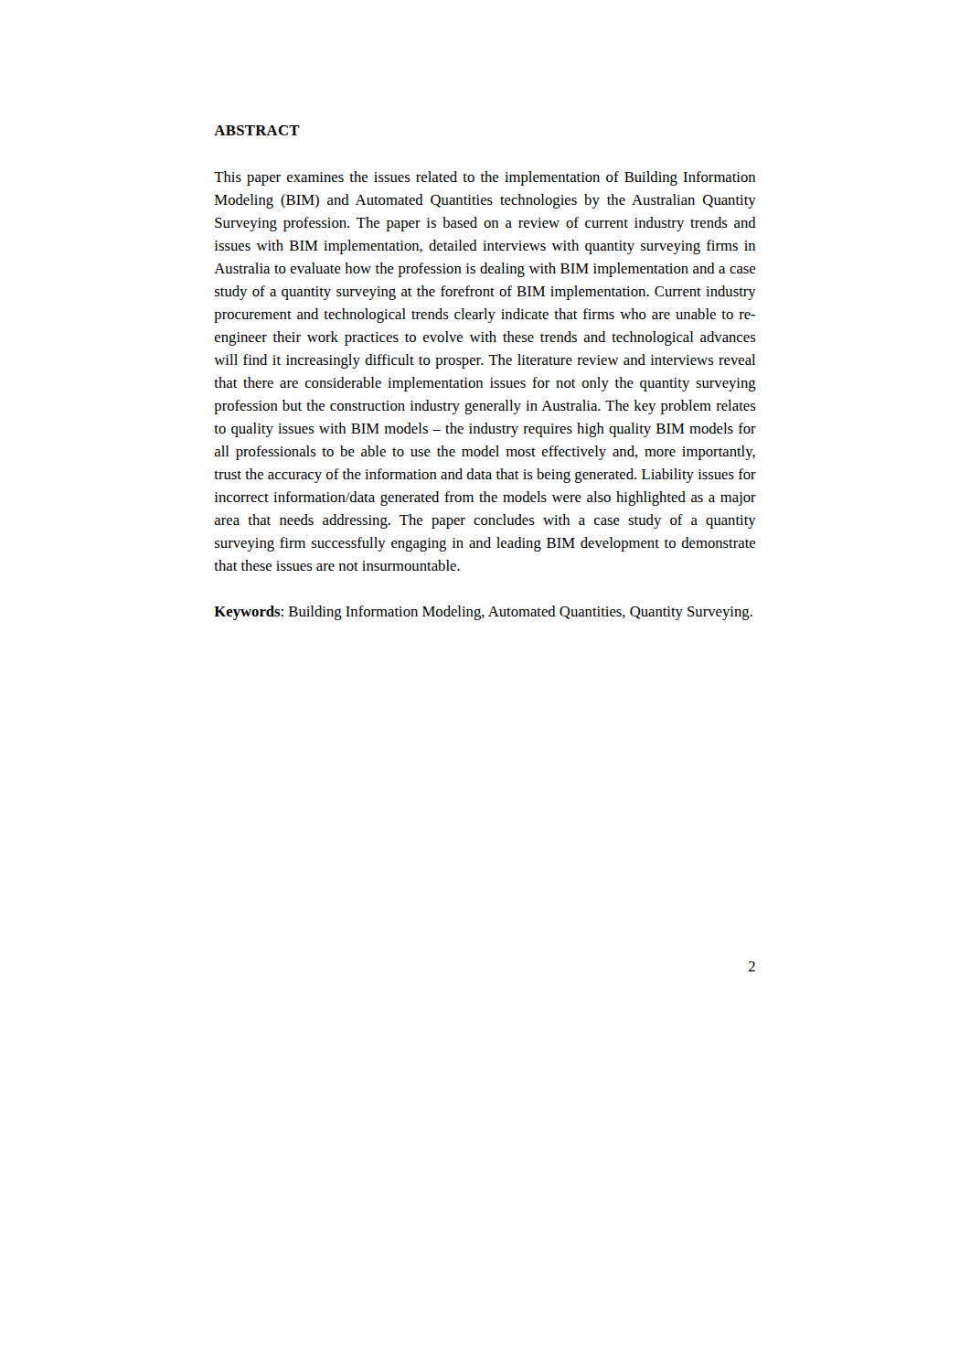ABSTRACT
This paper examines the issues related to the implementation of Building Information Modeling (BIM) and Automated Quantities technologies by the Australian Quantity Surveying profession. The paper is based on a review of current industry trends and issues with BIM implementation, detailed interviews with quantity surveying firms in Australia to evaluate how the profession is dealing with BIM implementation and a case study of a quantity surveying at the forefront of BIM implementation. Current industry procurement and technological trends clearly indicate that firms who are unable to re-engineer their work practices to evolve with these trends and technological advances will find it increasingly difficult to prosper. The literature review and interviews reveal that there are considerable implementation issues for not only the quantity surveying profession but the construction industry generally in Australia. The key problem relates to quality issues with BIM models – the industry requires high quality BIM models for all professionals to be able to use the model most effectively and, more importantly, trust the accuracy of the information and data that is being generated. Liability issues for incorrect information/data generated from the models were also highlighted as a major area that needs addressing. The paper concludes with a case study of a quantity surveying firm successfully engaging in and leading BIM development to demonstrate that these issues are not insurmountable.
Keywords: Building Information Modeling, Automated Quantities, Quantity Surveying.
2